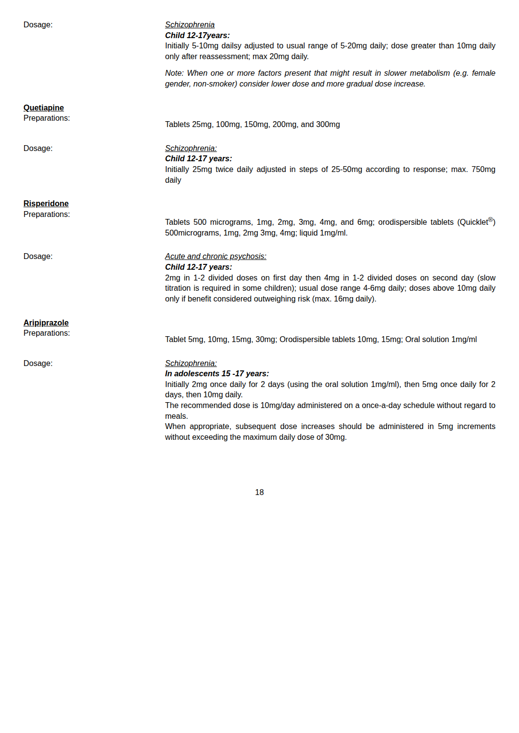| Dosage: | Schizophrenia Child 12-17years: Initially 5-10mg dailsy adjusted to usual range of 5-20mg daily; dose greater than 10mg daily only after reassessment; max 20mg daily. Note: When one or more factors present that might result in slower metabolism (e.g. female gender, non-smoker) consider lower dose and more gradual dose increase. |
| Quetiapine Preparations: | Tablets 25mg, 100mg, 150mg, 200mg, and 300mg |
| Dosage: | Schizophrenia: Child 12-17 years: Initially 25mg twice daily adjusted in steps of 25-50mg according to response; max. 750mg daily |
| Risperidone Preparations: | Tablets 500 micrograms, 1mg, 2mg, 3mg, 4mg, and 6mg; orodispersible tablets (Quicklet ® ) 500micrograms, 1mg, 2mg 3mg, 4mg; liquid 1mg/ml. |
| Dosage: | Acute and chronic psychosis: Child 12-17 years: 2mg in 1-2 divided doses on first day then 4mg in 1-2 divided doses on second day (slow titration is required in some children); usual dose range 4-6mg daily; doses above 10mg daily only if benefit considered outweighing risk (max. 16mg daily). |
| Aripiprazole Preparations: | Tablet 5mg, 10mg, 15mg, 30mg; Orodispersible tablets 10mg, 15mg; Oral solution 1mg/ml |
| Dosage: | Schizophrenia: In adolescents 15 -17 years: Initially 2mg once daily for 2 days (using the oral solution 1mg/ml), then 5mg once daily for 2 days, then 10mg daily. The recommended dose is 10mg/day administered on a once-a-day schedule without regard to meals. When appropriate, subsequent dose increases should be administered in 5mg increments without exceeding the maximum daily dose of 30mg. |
18